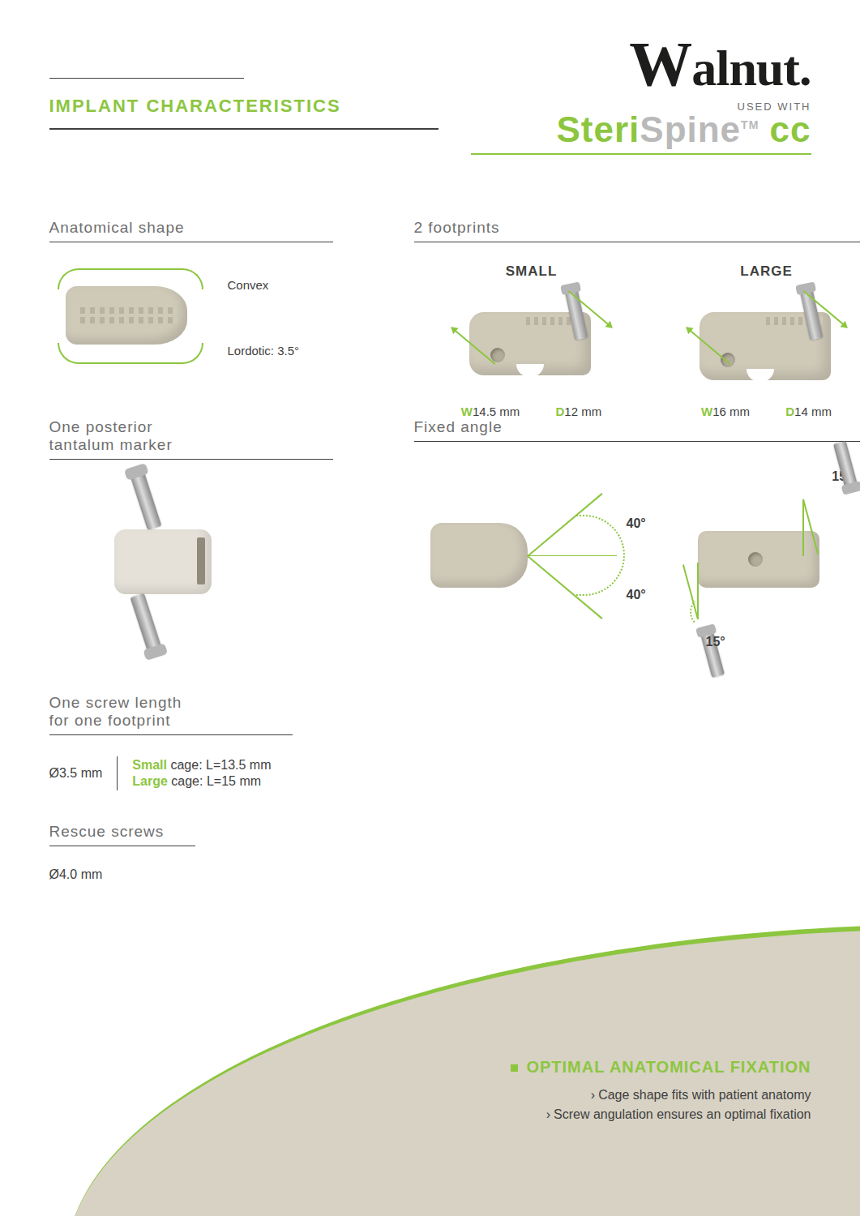Walnut.
USED WITH
Steri SpineTM cc
Implant characteristics
Anatomical shape
Convex
Lordotic: 3.5°
2 footprints
SMALL
W14.5 mm D12 mm
LARGE
W16 mm D14 mm
One posterior
tantalum marker
Fixed angle
40°
40°
15°
15°
One screw length
for one footprint
Ø3.5 mm
Small cage: L=13.5 mm
Large cage: L=15 mm
Rescue screws
Ø4.0 mm
OPTIMAL ANATOMICAL FIXATION
›Cage shape fits with patient anatomy
›Screw angulation ensures an optimal fixation